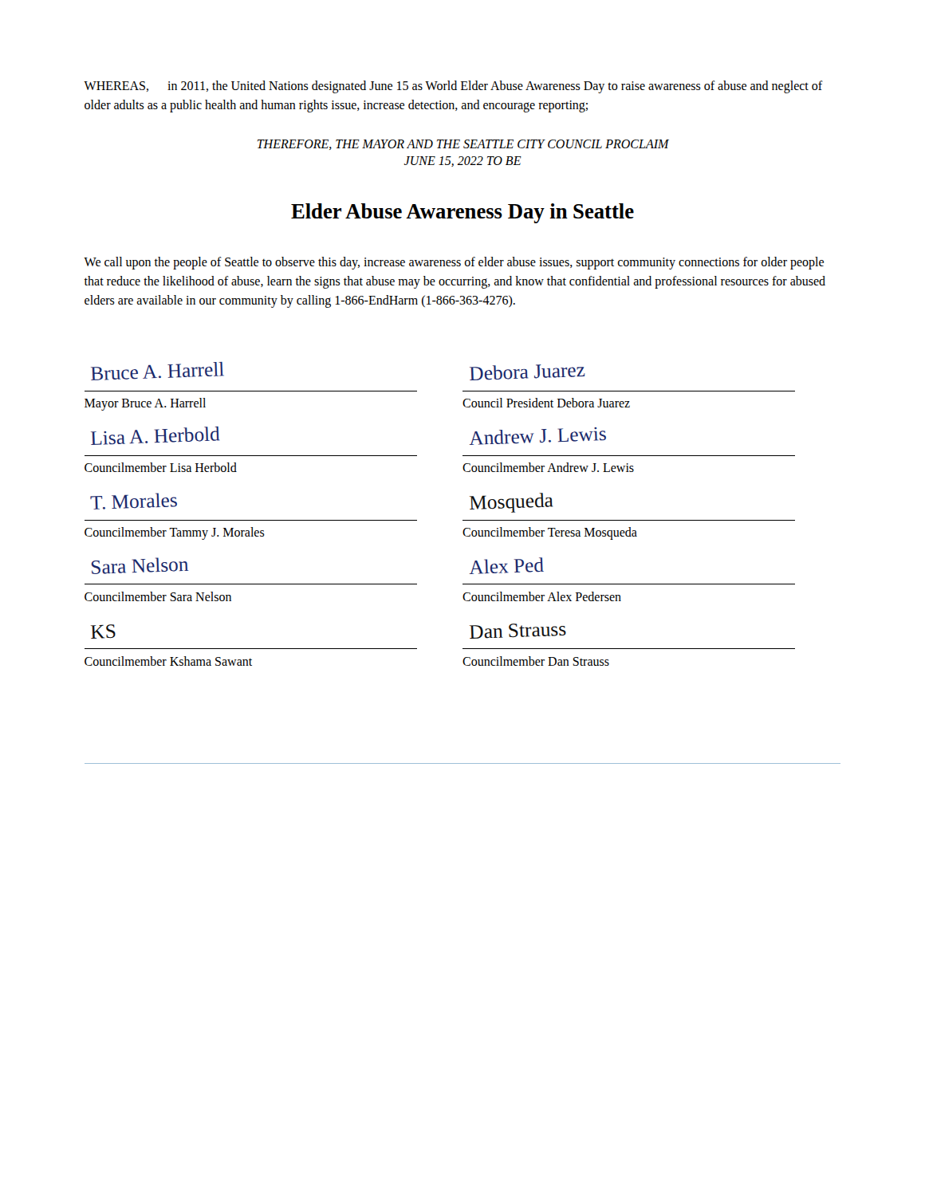WHEREAS, in 2011, the United Nations designated June 15 as World Elder Abuse Awareness Day to raise awareness of abuse and neglect of older adults as a public health and human rights issue, increase detection, and encourage reporting;
THEREFORE, THE MAYOR AND THE SEATTLE CITY COUNCIL PROCLAIM
JUNE 15, 2022 TO BE
Elder Abuse Awareness Day in Seattle
We call upon the people of Seattle to observe this day, increase awareness of elder abuse issues, support community connections for older people that reduce the likelihood of abuse, learn the signs that abuse may be occurring, and know that confidential and professional resources for abused elders are available in our community by calling 1-866-EndHarm (1-866-363-4276).
| Bruce A. Harrell | Debora Juarez |
| Mayor Bruce A. Harrell | Council President Debora Juarez |
| Lisa A. Herbold | Andrew J. Lewis |
| Councilmember Lisa Herbold | Councilmember Andrew J. Lewis |
| T. Morales | Mosqueda |
| Councilmember Tammy J. Morales | Councilmember Teresa Mosqueda |
| Sara Nelson | Alex Ped |
| Councilmember Sara Nelson | Councilmember Alex Pedersen |
| KS | Dan Strauss |
| Councilmember Kshama Sawant | Councilmember Dan Strauss |